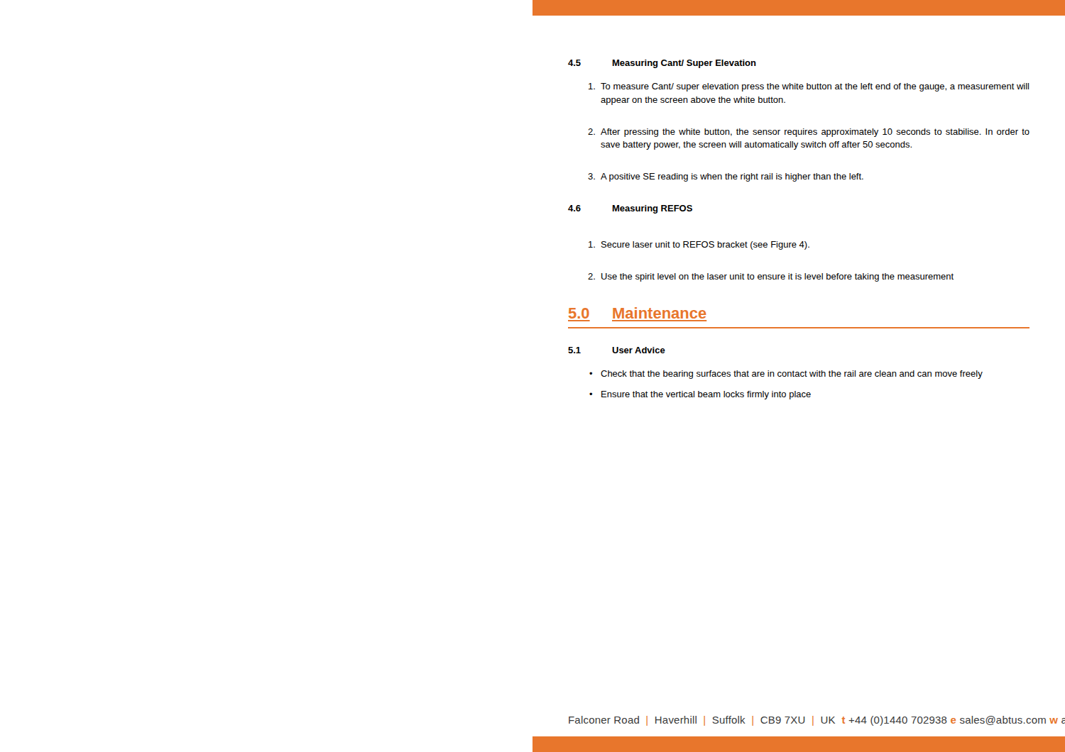4.5 Measuring Cant/ Super Elevation
1. To measure Cant/ super elevation press the white button at the left end of the gauge, a measurement will appear on the screen above the white button.
2. After pressing the white button, the sensor requires approximately 10 seconds to stabilise. In order to save battery power, the screen will automatically switch off after 50 seconds.
3. A positive SE reading is when the right rail is higher than the left.
4.6 Measuring REFOS
1. Secure laser unit to REFOS bracket (see Figure 4).
2. Use the spirit level on the laser unit to ensure it is level before taking the measurement
5.0 Maintenance
5.1 User Advice
• Check that the bearing surfaces that are in contact with the rail are clean and can move freely
• Ensure that the vertical beam locks firmly into place
Falconer Road | Haverhill | Suffolk | CB9 7XU | UK t +44 (0)1440 702938 e sales@abtus.com w abtus.com